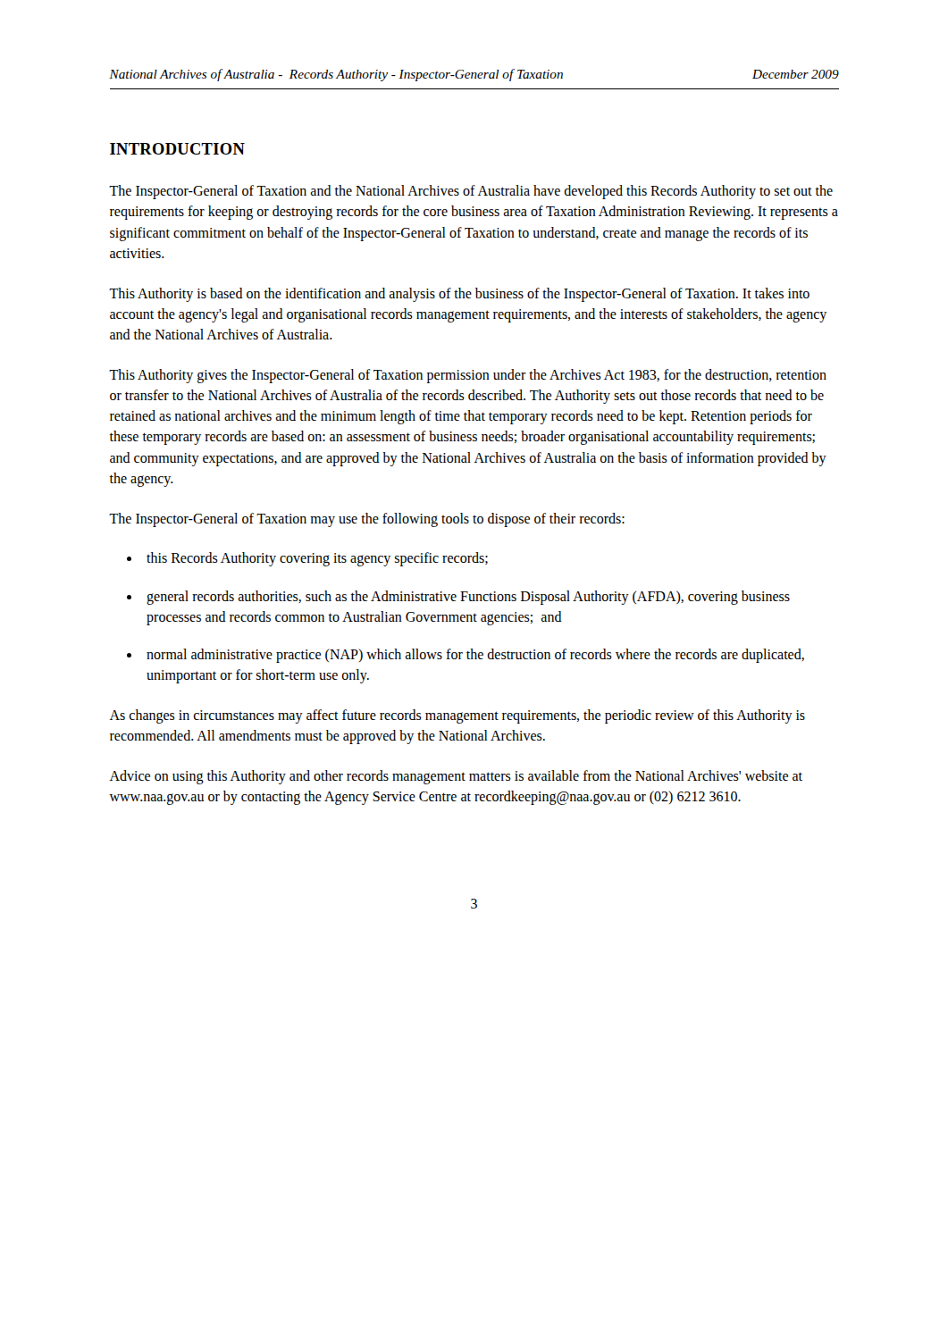National Archives of Australia - Records Authority - Inspector-General of Taxation December 2009
INTRODUCTION
The Inspector-General of Taxation and the National Archives of Australia have developed this Records Authority to set out the requirements for keeping or destroying records for the core business area of Taxation Administration Reviewing. It represents a significant commitment on behalf of the Inspector-General of Taxation to understand, create and manage the records of its activities.
This Authority is based on the identification and analysis of the business of the Inspector-General of Taxation. It takes into account the agency's legal and organisational records management requirements, and the interests of stakeholders, the agency and the National Archives of Australia.
This Authority gives the Inspector-General of Taxation permission under the Archives Act 1983, for the destruction, retention or transfer to the National Archives of Australia of the records described. The Authority sets out those records that need to be retained as national archives and the minimum length of time that temporary records need to be kept. Retention periods for these temporary records are based on: an assessment of business needs; broader organisational accountability requirements; and community expectations, and are approved by the National Archives of Australia on the basis of information provided by the agency.
The Inspector-General of Taxation may use the following tools to dispose of their records:
this Records Authority covering its agency specific records;
general records authorities, such as the Administrative Functions Disposal Authority (AFDA), covering business processes and records common to Australian Government agencies; and
normal administrative practice (NAP) which allows for the destruction of records where the records are duplicated, unimportant or for short-term use only.
As changes in circumstances may affect future records management requirements, the periodic review of this Authority is recommended. All amendments must be approved by the National Archives.
Advice on using this Authority and other records management matters is available from the National Archives' website at www.naa.gov.au or by contacting the Agency Service Centre at recordkeeping@naa.gov.au or (02) 6212 3610.
3